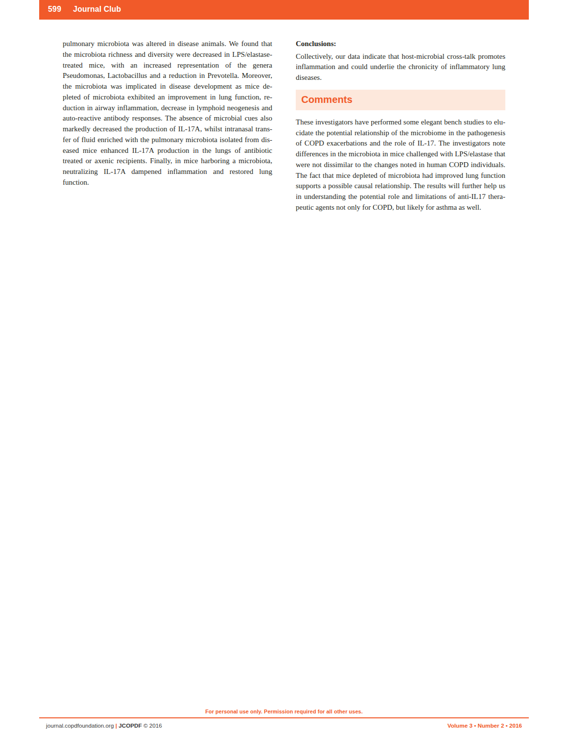599 Journal Club
pulmonary microbiota was altered in disease animals. We found that the microbiota richness and diversity were decreased in LPS/elastase-treated mice, with an increased representation of the genera Pseudomonas, Lactobacillus and a reduction in Prevotella. Moreover, the microbiota was implicated in disease development as mice depleted of microbiota exhibited an improvement in lung function, reduction in airway inflammation, decrease in lymphoid neogenesis and auto-reactive antibody responses. The absence of microbial cues also markedly decreased the production of IL-17A, whilst intranasal transfer of fluid enriched with the pulmonary microbiota isolated from diseased mice enhanced IL-17A production in the lungs of antibiotic treated or axenic recipients. Finally, in mice harboring a microbiota, neutralizing IL-17A dampened inflammation and restored lung function.
Conclusions:
Collectively, our data indicate that host-microbial cross-talk promotes inflammation and could underlie the chronicity of inflammatory lung diseases.
Comments
These investigators have performed some elegant bench studies to elucidate the potential relationship of the microbiome in the pathogenesis of COPD exacerbations and the role of IL-17. The investigators note differences in the microbiota in mice challenged with LPS/elastase that were not dissimilar to the changes noted in human COPD individuals. The fact that mice depleted of microbiota had improved lung function supports a possible causal relationship. The results will further help us in understanding the potential role and limitations of anti-IL17 therapeutic agents not only for COPD, but likely for asthma as well.
For personal use only. Permission required for all other uses.
journal.copdfoundation.org | JCOPDF © 2016
Volume 3 • Number 2 • 2016